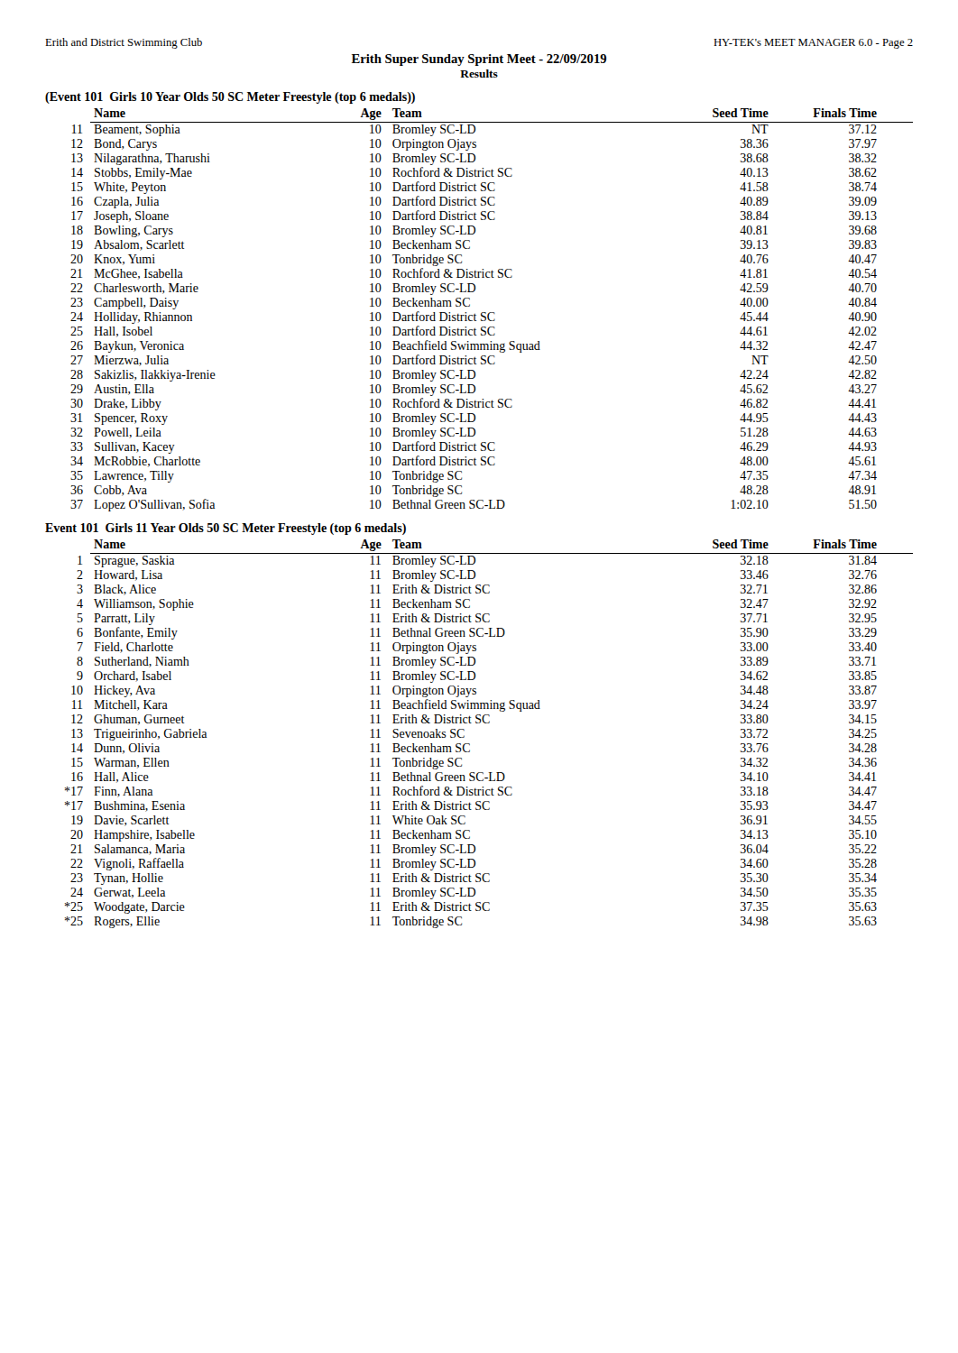Erith and District Swimming Club HY-TEK's MEET MANAGER 6.0 - Page 2
Erith Super Sunday Sprint Meet - 22/09/2019
Results
(Event 101 Girls 10 Year Olds 50 SC Meter Freestyle (top 6 medals))
| | Name | Age | Team | Seed Time | Finals Time |
| --- | --- | --- | --- | --- | --- |
| 11 | Beament, Sophia | 10 | Bromley SC-LD | NT | 37.12 |
| 12 | Bond, Carys | 10 | Orpington Ojays | 38.36 | 37.97 |
| 13 | Nilagarathna, Tharushi | 10 | Bromley SC-LD | 38.68 | 38.32 |
| 14 | Stobbs, Emily-Mae | 10 | Rochford & District SC | 40.13 | 38.62 |
| 15 | White, Peyton | 10 | Dartford District SC | 41.58 | 38.74 |
| 16 | Czapla, Julia | 10 | Dartford District SC | 40.89 | 39.09 |
| 17 | Joseph, Sloane | 10 | Dartford District SC | 38.84 | 39.13 |
| 18 | Bowling, Carys | 10 | Bromley SC-LD | 40.81 | 39.68 |
| 19 | Absalom, Scarlett | 10 | Beckenham SC | 39.13 | 39.83 |
| 20 | Knox, Yumi | 10 | Tonbridge SC | 40.76 | 40.47 |
| 21 | McGhee, Isabella | 10 | Rochford & District SC | 41.81 | 40.54 |
| 22 | Charlesworth, Marie | 10 | Bromley SC-LD | 42.59 | 40.70 |
| 23 | Campbell, Daisy | 10 | Beckenham SC | 40.00 | 40.84 |
| 24 | Holliday, Rhiannon | 10 | Dartford District SC | 45.44 | 40.90 |
| 25 | Hall, Isobel | 10 | Dartford District SC | 44.61 | 42.02 |
| 26 | Baykun, Veronica | 10 | Beachfield Swimming Squad | 44.32 | 42.47 |
| 27 | Mierzwa, Julia | 10 | Dartford District SC | NT | 42.50 |
| 28 | Sakizlis, Ilakkiya-Irenie | 10 | Bromley SC-LD | 42.24 | 42.82 |
| 29 | Austin, Ella | 10 | Bromley SC-LD | 45.62 | 43.27 |
| 30 | Drake, Libby | 10 | Rochford & District SC | 46.82 | 44.41 |
| 31 | Spencer, Roxy | 10 | Bromley SC-LD | 44.95 | 44.43 |
| 32 | Powell, Leila | 10 | Bromley SC-LD | 51.28 | 44.63 |
| 33 | Sullivan, Kacey | 10 | Dartford District SC | 46.29 | 44.93 |
| 34 | McRobbie, Charlotte | 10 | Dartford District SC | 48.00 | 45.61 |
| 35 | Lawrence, Tilly | 10 | Tonbridge SC | 47.35 | 47.34 |
| 36 | Cobb, Ava | 10 | Tonbridge SC | 48.28 | 48.91 |
| 37 | Lopez O'Sullivan, Sofia | 10 | Bethnal Green SC-LD | 1:02.10 | 51.50 |
Event 101 Girls 11 Year Olds 50 SC Meter Freestyle (top 6 medals)
| | Name | Age | Team | Seed Time | Finals Time |
| --- | --- | --- | --- | --- | --- |
| 1 | Sprague, Saskia | 11 | Bromley SC-LD | 32.18 | 31.84 |
| 2 | Howard, Lisa | 11 | Bromley SC-LD | 33.46 | 32.76 |
| 3 | Black, Alice | 11 | Erith & District SC | 32.71 | 32.86 |
| 4 | Williamson, Sophie | 11 | Beckenham SC | 32.47 | 32.92 |
| 5 | Parratt, Lily | 11 | Erith & District SC | 37.71 | 32.95 |
| 6 | Bonfante, Emily | 11 | Bethnal Green SC-LD | 35.90 | 33.29 |
| 7 | Field, Charlotte | 11 | Orpington Ojays | 33.00 | 33.40 |
| 8 | Sutherland, Niamh | 11 | Bromley SC-LD | 33.89 | 33.71 |
| 9 | Orchard, Isabel | 11 | Bromley SC-LD | 34.62 | 33.85 |
| 10 | Hickey, Ava | 11 | Orpington Ojays | 34.48 | 33.87 |
| 11 | Mitchell, Kara | 11 | Beachfield Swimming Squad | 34.24 | 33.97 |
| 12 | Ghuman, Gurneet | 11 | Erith & District SC | 33.80 | 34.15 |
| 13 | Trigueirinho, Gabriela | 11 | Sevenoaks SC | 33.72 | 34.25 |
| 14 | Dunn, Olivia | 11 | Beckenham SC | 33.76 | 34.28 |
| 15 | Warman, Ellen | 11 | Tonbridge SC | 34.32 | 34.36 |
| 16 | Hall, Alice | 11 | Bethnal Green SC-LD | 34.10 | 34.41 |
| *17 | Finn, Alana | 11 | Rochford & District SC | 33.18 | 34.47 |
| *17 | Bushmina, Esenia | 11 | Erith & District SC | 35.93 | 34.47 |
| 19 | Davie, Scarlett | 11 | White Oak SC | 36.91 | 34.55 |
| 20 | Hampshire, Isabelle | 11 | Beckenham SC | 34.13 | 35.10 |
| 21 | Salamanca, Maria | 11 | Bromley SC-LD | 36.04 | 35.22 |
| 22 | Vignoli, Raffaella | 11 | Bromley SC-LD | 34.60 | 35.28 |
| 23 | Tynan, Hollie | 11 | Erith & District SC | 35.30 | 35.34 |
| 24 | Gerwat, Leela | 11 | Bromley SC-LD | 34.50 | 35.35 |
| *25 | Woodgate, Darcie | 11 | Erith & District SC | 37.35 | 35.63 |
| *25 | Rogers, Ellie | 11 | Tonbridge SC | 34.98 | 35.63 |